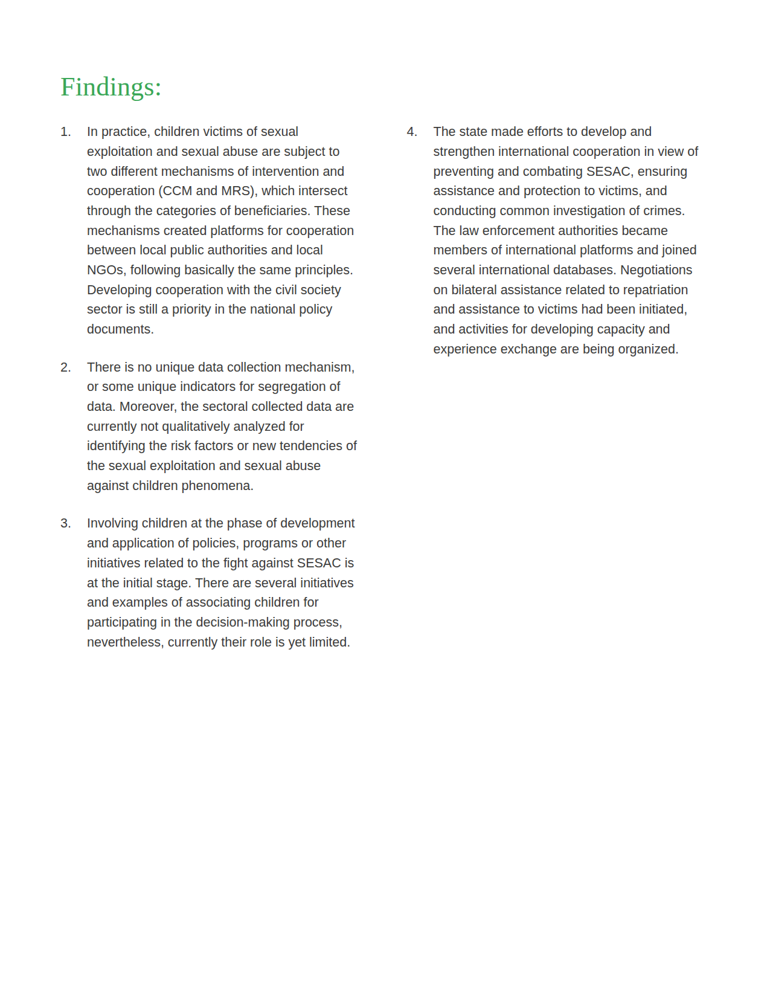Findings:
In practice, children victims of sexual exploitation and sexual abuse are subject to two different mechanisms of intervention and cooperation (CCM and MRS), which intersect through the categories of beneficiaries. These mechanisms created platforms for cooperation between local public authorities and local NGOs, following basically the same principles. Developing cooperation with the civil society sector is still a priority in the national policy documents.
There is no unique data collection mechanism, or some unique indicators for segregation of data. Moreover, the sectoral collected data are currently not qualitatively analyzed for identifying the risk factors or new tendencies of the sexual exploitation and sexual abuse against children phenomena.
Involving children at the phase of development and application of policies, programs or other initiatives related to the fight against SESAC is at the initial stage. There are several initiatives and examples of associating children for participating in the decision-making process, nevertheless, currently their role is yet limited.
The state made efforts to develop and strengthen international cooperation in view of preventing and combating SESAC, ensuring assistance and protection to victims, and conducting common investigation of crimes. The law enforcement authorities became members of international platforms and joined several international databases. Negotiations on bilateral assistance related to repatriation and assistance to victims had been initiated, and activities for developing capacity and experience exchange are being organized.